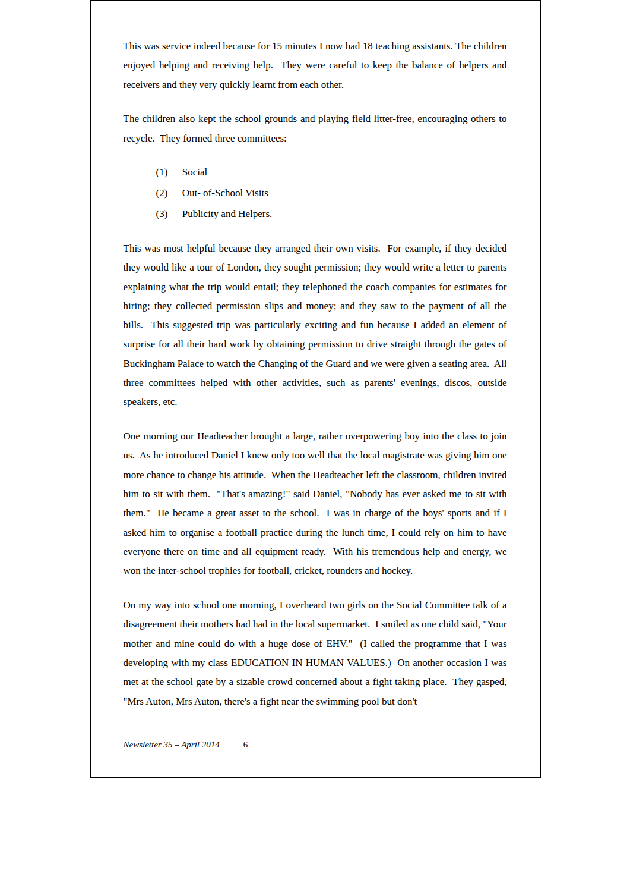This was service indeed because for 15 minutes I now had 18 teaching assistants. The children enjoyed helping and receiving help. They were careful to keep the balance of helpers and receivers and they very quickly learnt from each other.
The children also kept the school grounds and playing field litter-free, encouraging others to recycle. They formed three committees:
(1) Social
(2) Out- of-School Visits
(3) Publicity and Helpers.
This was most helpful because they arranged their own visits. For example, if they decided they would like a tour of London, they sought permission; they would write a letter to parents explaining what the trip would entail; they telephoned the coach companies for estimates for hiring; they collected permission slips and money; and they saw to the payment of all the bills. This suggested trip was particularly exciting and fun because I added an element of surprise for all their hard work by obtaining permission to drive straight through the gates of Buckingham Palace to watch the Changing of the Guard and we were given a seating area. All three committees helped with other activities, such as parents' evenings, discos, outside speakers, etc.
One morning our Headteacher brought a large, rather overpowering boy into the class to join us. As he introduced Daniel I knew only too well that the local magistrate was giving him one more chance to change his attitude. When the Headteacher left the classroom, children invited him to sit with them. "That's amazing!" said Daniel, "Nobody has ever asked me to sit with them." He became a great asset to the school. I was in charge of the boys' sports and if I asked him to organise a football practice during the lunch time, I could rely on him to have everyone there on time and all equipment ready. With his tremendous help and energy, we won the inter-school trophies for football, cricket, rounders and hockey.
On my way into school one morning, I overheard two girls on the Social Committee talk of a disagreement their mothers had had in the local supermarket. I smiled as one child said, "Your mother and mine could do with a huge dose of EHV." (I called the programme that I was developing with my class EDUCATION IN HUMAN VALUES.) On another occasion I was met at the school gate by a sizable crowd concerned about a fight taking place. They gasped, "Mrs Auton, Mrs Auton, there's a fight near the swimming pool but don't
Newsletter 35 – April 2014 6